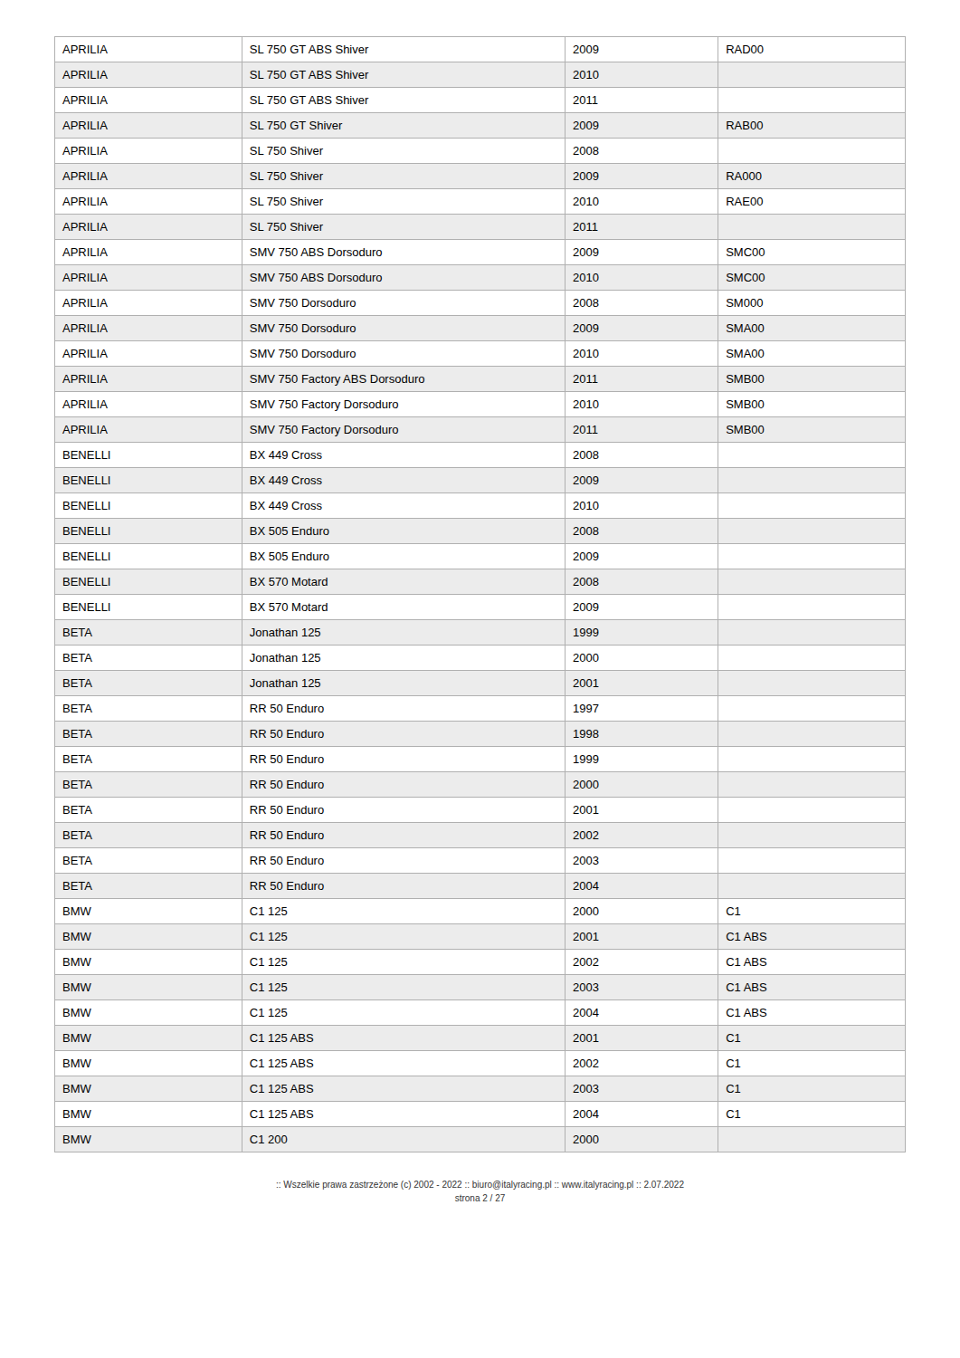| APRILIA | SL 750 GT ABS Shiver | 2009 | RAD00 |
| APRILIA | SL 750 GT ABS Shiver | 2010 | |
| APRILIA | SL 750 GT ABS Shiver | 2011 | |
| APRILIA | SL 750 GT Shiver | 2009 | RAB00 |
| APRILIA | SL 750 Shiver | 2008 | |
| APRILIA | SL 750 Shiver | 2009 | RA000 |
| APRILIA | SL 750 Shiver | 2010 | RAE00 |
| APRILIA | SL 750 Shiver | 2011 | |
| APRILIA | SMV 750 ABS Dorsoduro | 2009 | SMC00 |
| APRILIA | SMV 750 ABS Dorsoduro | 2010 | SMC00 |
| APRILIA | SMV 750 Dorsoduro | 2008 | SM000 |
| APRILIA | SMV 750 Dorsoduro | 2009 | SMA00 |
| APRILIA | SMV 750 Dorsoduro | 2010 | SMA00 |
| APRILIA | SMV 750 Factory ABS Dorsoduro | 2011 | SMB00 |
| APRILIA | SMV 750 Factory Dorsoduro | 2010 | SMB00 |
| APRILIA | SMV 750 Factory Dorsoduro | 2011 | SMB00 |
| BENELLI | BX 449 Cross | 2008 | |
| BENELLI | BX 449 Cross | 2009 | |
| BENELLI | BX 449 Cross | 2010 | |
| BENELLI | BX 505 Enduro | 2008 | |
| BENELLI | BX 505 Enduro | 2009 | |
| BENELLI | BX 570 Motard | 2008 | |
| BENELLI | BX 570 Motard | 2009 | |
| BETA | Jonathan 125 | 1999 | |
| BETA | Jonathan 125 | 2000 | |
| BETA | Jonathan 125 | 2001 | |
| BETA | RR 50 Enduro | 1997 | |
| BETA | RR 50 Enduro | 1998 | |
| BETA | RR 50 Enduro | 1999 | |
| BETA | RR 50 Enduro | 2000 | |
| BETA | RR 50 Enduro | 2001 | |
| BETA | RR 50 Enduro | 2002 | |
| BETA | RR 50 Enduro | 2003 | |
| BETA | RR 50 Enduro | 2004 | |
| BMW | C1 125 | 2000 | C1 |
| BMW | C1 125 | 2001 | C1 ABS |
| BMW | C1 125 | 2002 | C1 ABS |
| BMW | C1 125 | 2003 | C1 ABS |
| BMW | C1 125 | 2004 | C1 ABS |
| BMW | C1 125 ABS | 2001 | C1 |
| BMW | C1 125 ABS | 2002 | C1 |
| BMW | C1 125 ABS | 2003 | C1 |
| BMW | C1 125 ABS | 2004 | C1 |
| BMW | C1 200 | 2000 | |
:: Wszelkie prawa zastrzeżone (c) 2002 - 2022 :: biuro@italyracing.pl :: www.italyracing.pl :: 2.07.2022
strona 2 / 27